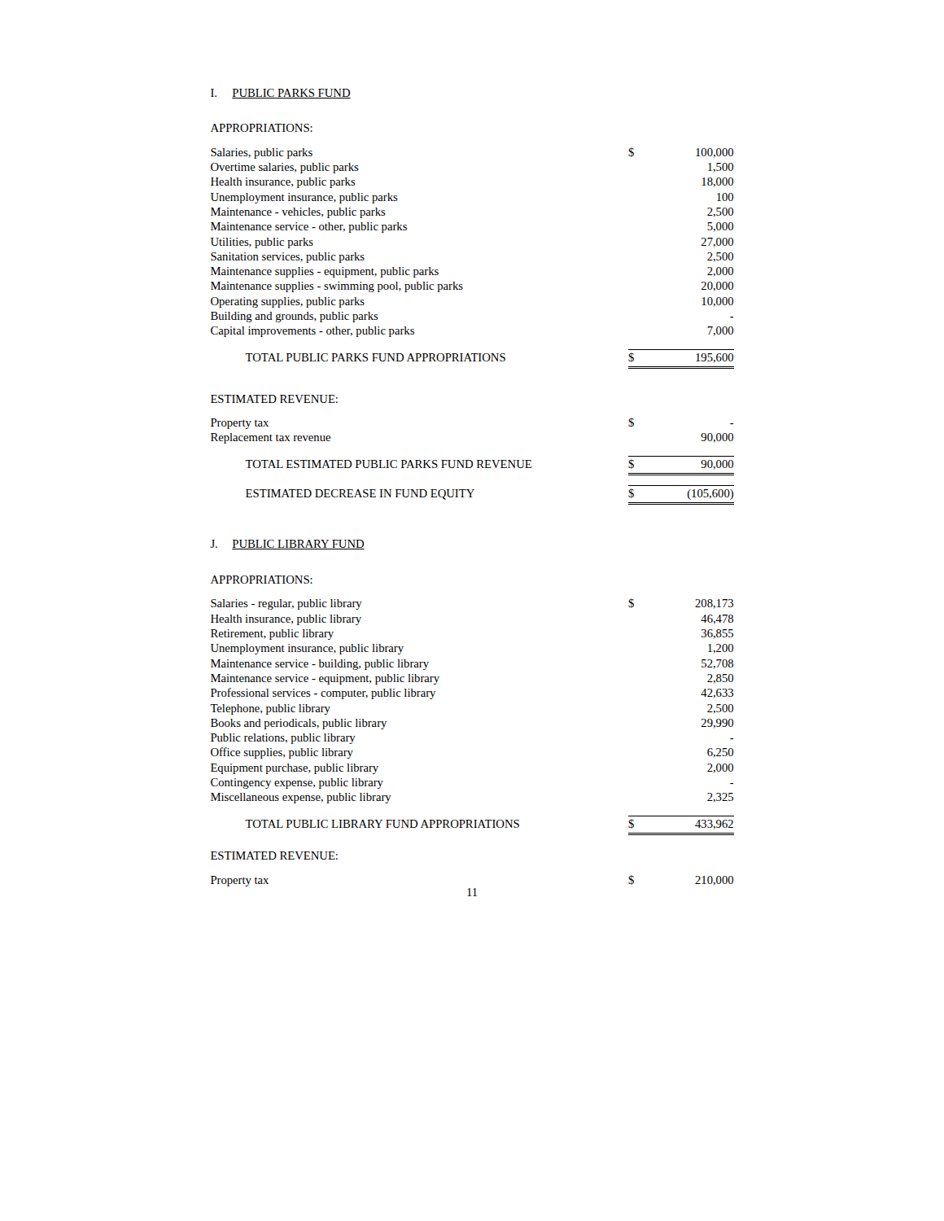I. PUBLIC PARKS FUND
APPROPRIATIONS:
| Salaries, public parks | $ | 100,000 |
| Overtime salaries, public parks | | 1,500 |
| Health insurance, public parks | | 18,000 |
| Unemployment insurance, public parks | | 100 |
| Maintenance - vehicles, public parks | | 2,500 |
| Maintenance service - other, public parks | | 5,000 |
| Utilities, public parks | | 27,000 |
| Sanitation services, public parks | | 2,500 |
| Maintenance supplies - equipment, public parks | | 2,000 |
| Maintenance supplies - swimming pool, public parks | | 20,000 |
| Operating supplies, public parks | | 10,000 |
| Building and grounds, public parks | | - |
| Capital improvements - other, public parks | | 7,000 |
| TOTAL PUBLIC PARKS FUND APPROPRIATIONS | $ | 195,600 |
| ESTIMATED REVENUE: |
| Property tax | $ | - |
| Replacement tax revenue | | 90,000 |
| TOTAL ESTIMATED PUBLIC PARKS FUND REVENUE | $ | 90,000 |
| ESTIMATED DECREASE IN FUND EQUITY | $ | (105,600) |
J. PUBLIC LIBRARY FUND
APPROPRIATIONS:
| Salaries - regular, public library | $ | 208,173 |
| Health insurance, public library | | 46,478 |
| Retirement, public library | | 36,855 |
| Unemployment insurance, public library | | 1,200 |
| Maintenance service - building, public library | | 52,708 |
| Maintenance service - equipment, public library | | 2,850 |
| Professional services - computer, public library | | 42,633 |
| Telephone, public library | | 2,500 |
| Books and periodicals, public library | | 29,990 |
| Public relations, public library | | - |
| Office supplies, public library | | 6,250 |
| Equipment purchase, public library | | 2,000 |
| Contingency expense, public library | | - |
| Miscellaneous expense, public library | | 2,325 |
| TOTAL PUBLIC LIBRARY FUND APPROPRIATIONS | $ | 433,962 |
| ESTIMATED REVENUE: |
| Property tax | $ | 210,000 |
11